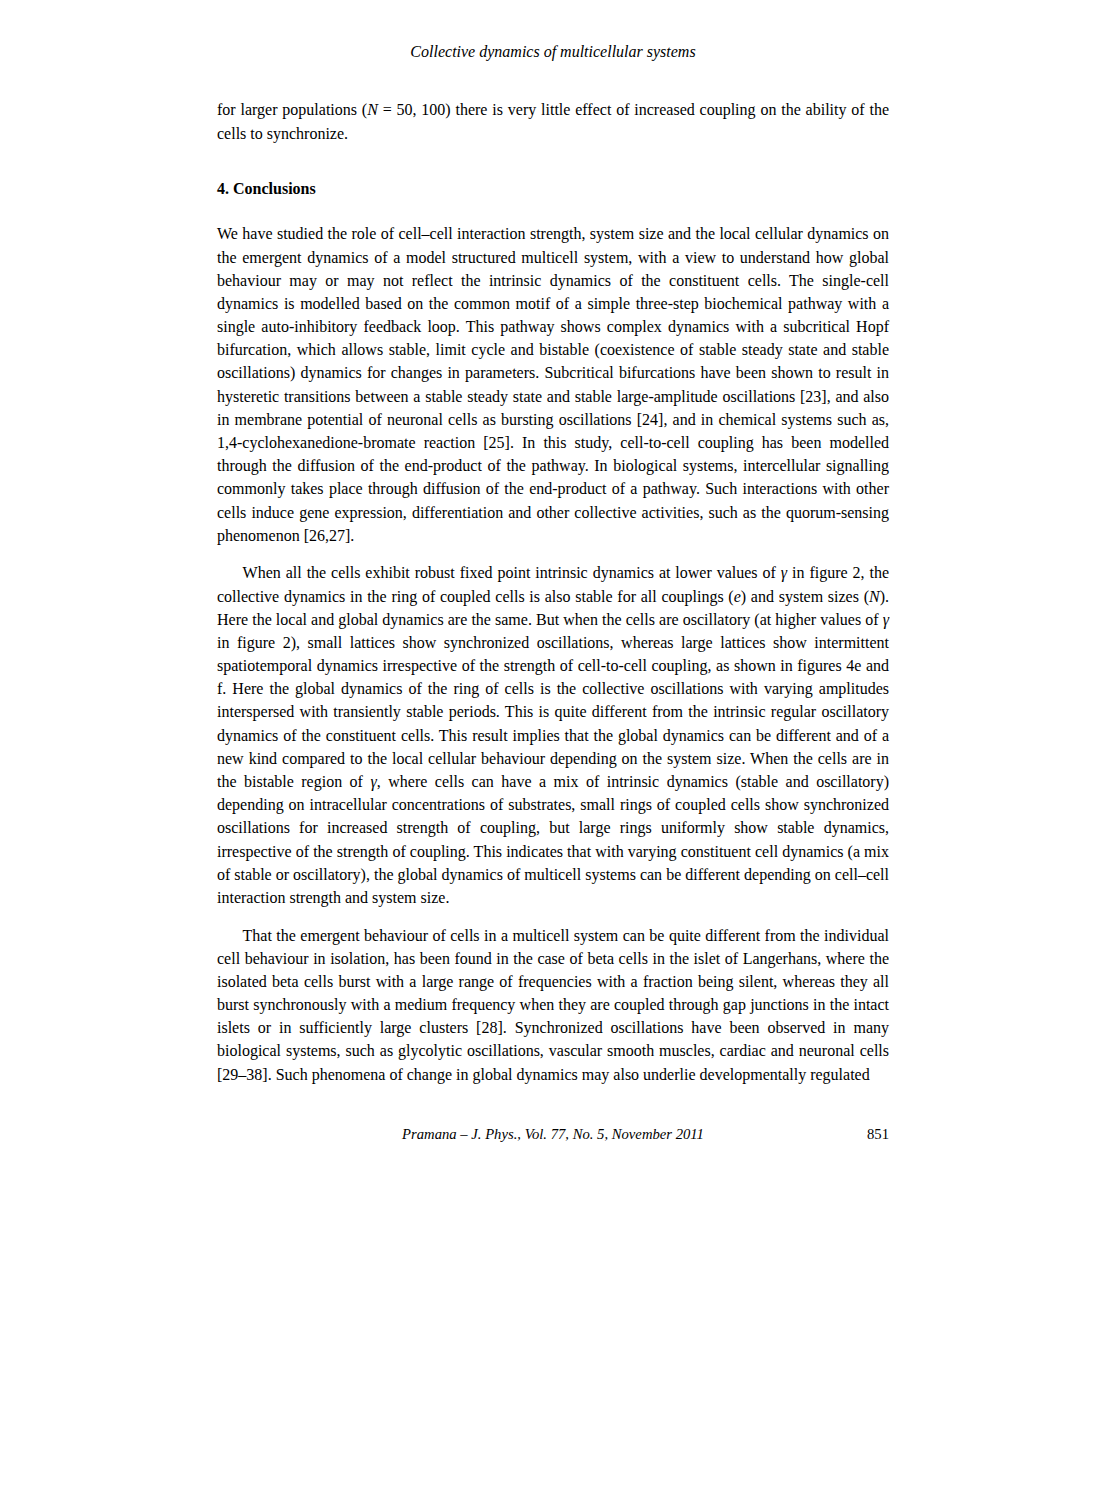Collective dynamics of multicellular systems
for larger populations (N = 50, 100) there is very little effect of increased coupling on the ability of the cells to synchronize.
4. Conclusions
We have studied the role of cell–cell interaction strength, system size and the local cellular dynamics on the emergent dynamics of a model structured multicell system, with a view to understand how global behaviour may or may not reflect the intrinsic dynamics of the constituent cells. The single-cell dynamics is modelled based on the common motif of a simple three-step biochemical pathway with a single auto-inhibitory feedback loop. This pathway shows complex dynamics with a subcritical Hopf bifurcation, which allows stable, limit cycle and bistable (coexistence of stable steady state and stable oscillations) dynamics for changes in parameters. Subcritical bifurcations have been shown to result in hysteretic transitions between a stable steady state and stable large-amplitude oscillations [23], and also in membrane potential of neuronal cells as bursting oscillations [24], and in chemical systems such as, 1,4-cyclohexanedione-bromate reaction [25]. In this study, cell-to-cell coupling has been modelled through the diffusion of the end-product of the pathway. In biological systems, intercellular signalling commonly takes place through diffusion of the end-product of a pathway. Such interactions with other cells induce gene expression, differentiation and other collective activities, such as the quorum-sensing phenomenon [26,27].
When all the cells exhibit robust fixed point intrinsic dynamics at lower values of γ in figure 2, the collective dynamics in the ring of coupled cells is also stable for all couplings (e) and system sizes (N). Here the local and global dynamics are the same. But when the cells are oscillatory (at higher values of γ in figure 2), small lattices show synchronized oscillations, whereas large lattices show intermittent spatiotemporal dynamics irrespective of the strength of cell-to-cell coupling, as shown in figures 4e and f. Here the global dynamics of the ring of cells is the collective oscillations with varying amplitudes interspersed with transiently stable periods. This is quite different from the intrinsic regular oscillatory dynamics of the constituent cells. This result implies that the global dynamics can be different and of a new kind compared to the local cellular behaviour depending on the system size. When the cells are in the bistable region of γ, where cells can have a mix of intrinsic dynamics (stable and oscillatory) depending on intracellular concentrations of substrates, small rings of coupled cells show synchronized oscillations for increased strength of coupling, but large rings uniformly show stable dynamics, irrespective of the strength of coupling. This indicates that with varying constituent cell dynamics (a mix of stable or oscillatory), the global dynamics of multicell systems can be different depending on cell–cell interaction strength and system size.
That the emergent behaviour of cells in a multicell system can be quite different from the individual cell behaviour in isolation, has been found in the case of beta cells in the islet of Langerhans, where the isolated beta cells burst with a large range of frequencies with a fraction being silent, whereas they all burst synchronously with a medium frequency when they are coupled through gap junctions in the intact islets or in sufficiently large clusters [28]. Synchronized oscillations have been observed in many biological systems, such as glycolytic oscillations, vascular smooth muscles, cardiac and neuronal cells [29–38]. Such phenomena of change in global dynamics may also underlie developmentally regulated
Pramana – J. Phys., Vol. 77, No. 5, November 2011 851